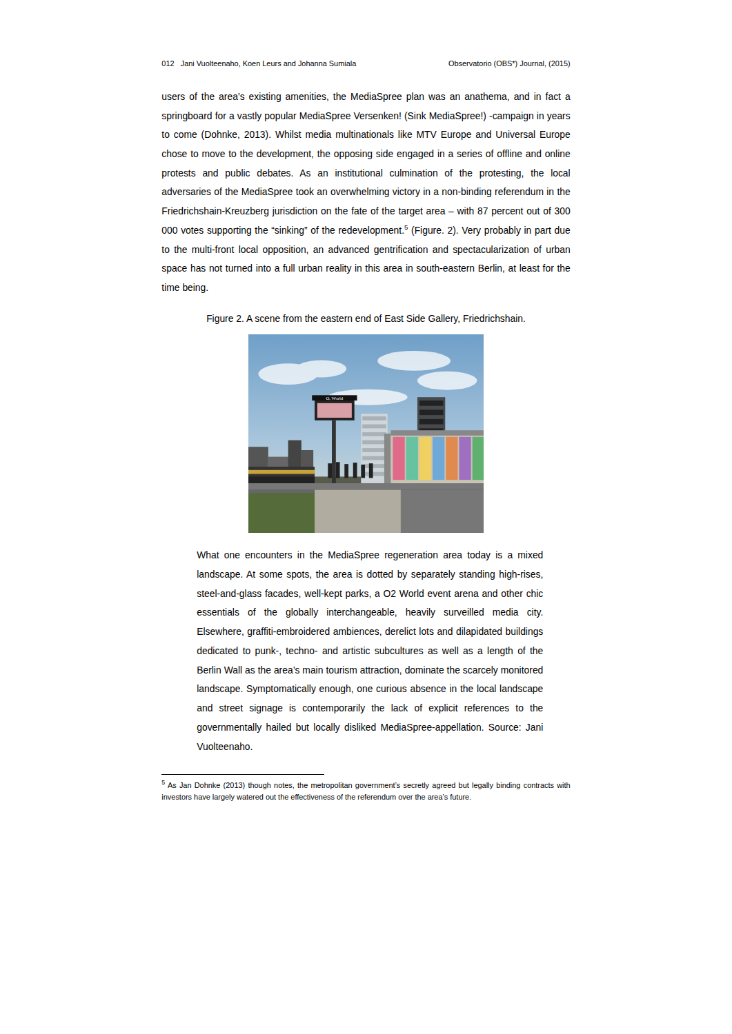012 Jani Vuolteenaho, Koen Leurs and Johanna Sumiala Observatorio (OBS*) Journal, (2015)
users of the area’s existing amenities, the MediaSpree plan was an anathema, and in fact a springboard for a vastly popular MediaSpree Versenken! (Sink MediaSpree!) -campaign in years to come (Dohnke, 2013). Whilst media multinationals like MTV Europe and Universal Europe chose to move to the development, the opposing side engaged in a series of offline and online protests and public debates. As an institutional culmination of the protesting, the local adversaries of the MediaSpree took an overwhelming victory in a non-binding referendum in the Friedrichshain-Kreuzberg jurisdiction on the fate of the target area – with 87 percent out of 300 000 votes supporting the “sinking” of the redevelopment.5 (Figure. 2). Very probably in part due to the multi-front local opposition, an advanced gentrification and spectacularization of urban space has not turned into a full urban reality in this area in south-eastern Berlin, at least for the time being.
Figure 2. A scene from the eastern end of East Side Gallery, Friedrichshain.
What one encounters in the MediaSpree regeneration area today is a mixed landscape. At some spots, the area is dotted by separately standing high-rises, steel-and-glass facades, well-kept parks, a O2 World event arena and other chic essentials of the globally interchangeable, heavily surveilled media city. Elsewhere, graffiti-embroidered ambiences, derelict lots and dilapidated buildings dedicated to punk-, techno- and artistic subcultures as well as a length of the Berlin Wall as the area’s main tourism attraction, dominate the scarcely monitored landscape. Symptomatically enough, one curious absence in the local landscape and street signage is contemporarily the lack of explicit references to the governmentally hailed but locally disliked MediaSpree-appellation. Source: Jani Vuolteenaho.
5 As Jan Dohnke (2013) though notes, the metropolitan government’s secretly agreed but legally binding contracts with investors have largely watered out the effectiveness of the referendum over the area’s future.